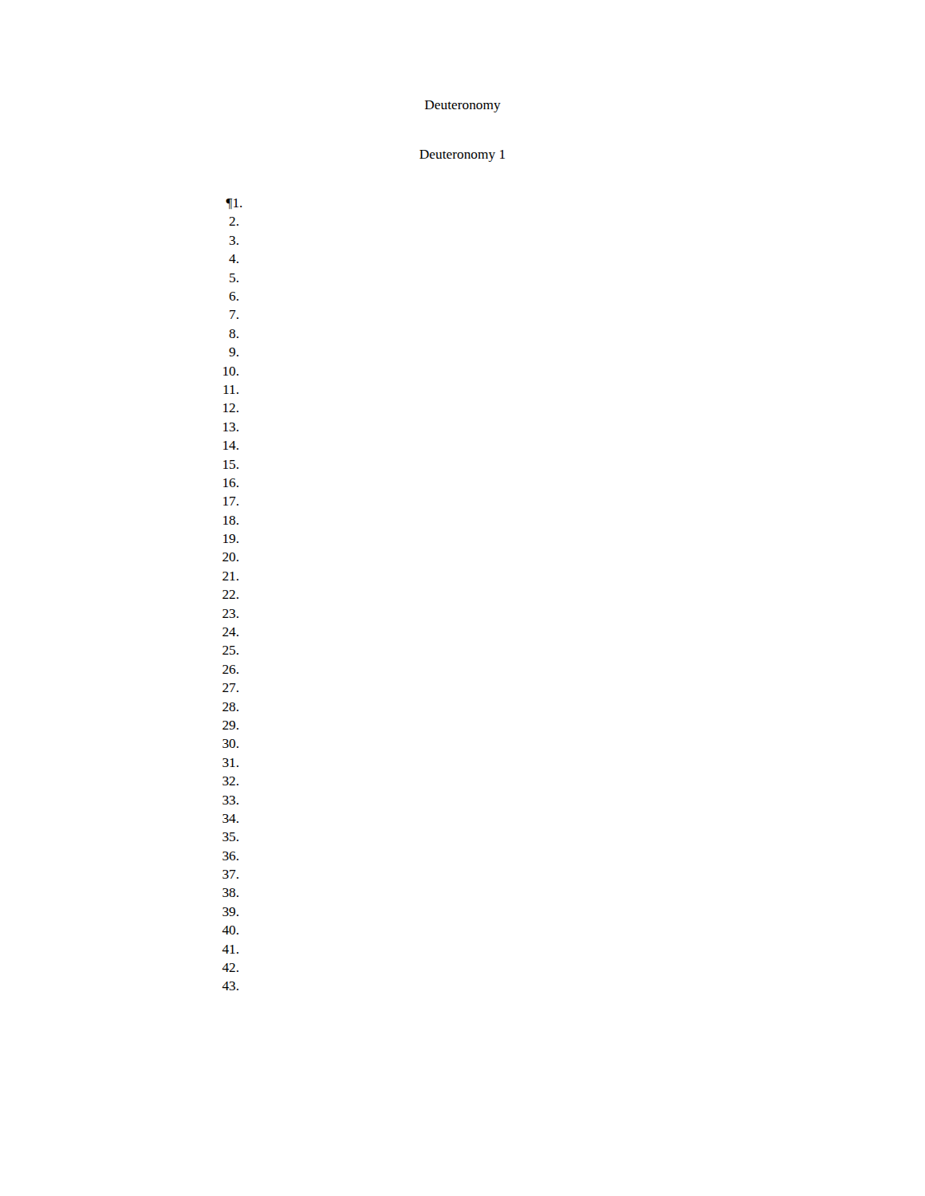Deuteronomy
Deuteronomy 1